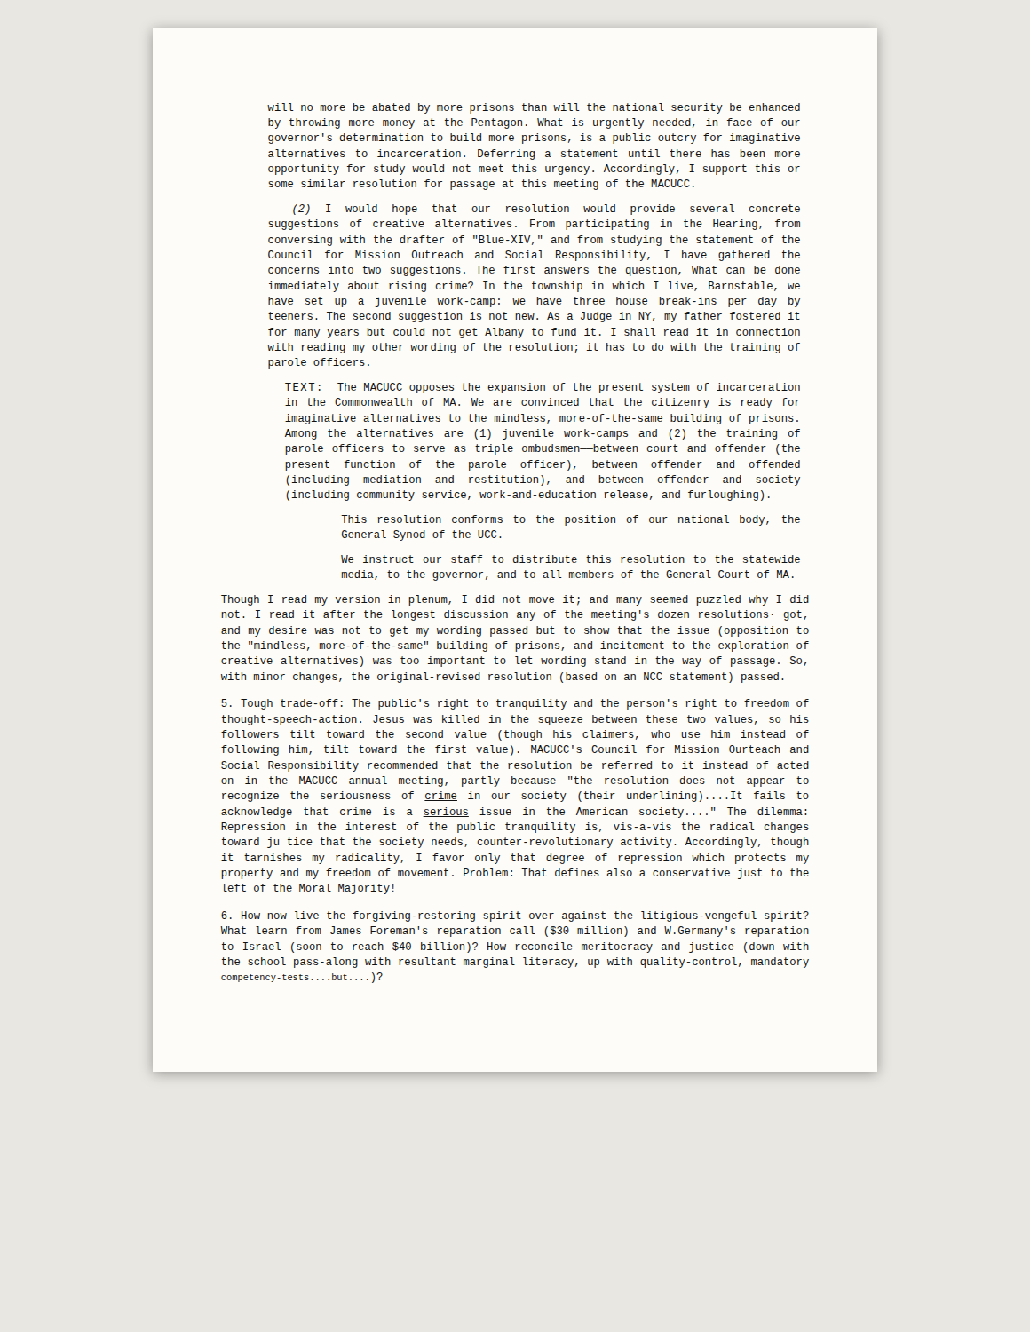will no more be abated by more prisons than will the national security be enhanced by throwing more money at the Pentagon. What is urgently needed, in face of our governor's determination to build more prisons, is a public outcry for imaginative alternatives to incarceration. Deferring a statement until there has been more opportunity for study would not meet this urgency. Accordingly, I support this or some similar resolution for passage at this meeting of the MACUCC.
(2) I would hope that our resolution would provide several concrete suggestions of creative alternatives. From participating in the Hearing, from conversing with the drafter of "Blue-XIV," and from studying the statement of the Council for Mission Outreach and Social Responsibility, I have gathered the concerns into two suggestions. The first answers the question, What can be done immediately about rising crime? In the township in which I live, Barnstable, we have set up a juvenile work-camp: we have three house break-ins per day by teeners. The second suggestion is not new. As a Judge in NY, my father fostered it for many years but could not get Albany to fund it. I shall read it in connection with reading my other wording of the resolution; it has to do with the training of parole officers.
TEXT: The MACUCC opposes the expansion of the present system of incarceration in the Commonwealth of MA. We are convinced that the citizenry is ready for imaginative alternatives to the mindless, more-of-the-same building of prisons. Among the alternatives are (1) juvenile work-camps and (2) the training of parole officers to serve as triple ombudsmen——between court and offender (the present function of the parole officer), between offender and offended (including mediation and restitution), and between offender and society (including community service, work-and-education release, and furloughing).
This resolution conforms to the position of our national body, the General Synod of the UCC.
We instruct our staff to distribute this resolution to the statewide media, to the governor, and to all members of the General Court of MA.
Though I read my version in plenum, I did not move it; and many seemed puzzled why I did not. I read it after the longest discussion any of the meeting's dozen resolutions· got, and my desire was not to get my wording passed but to show that the issue (opposition to the "mindless, more-of-the-same" building of prisons, and incitement to the exploration of creative alternatives) was too important to let wording stand in the way of passage. So, with minor changes, the original-revised resolution (based on an NCC statement) passed.
5. Tough trade-off: The public's right to tranquility and the person's right to freedom of thought-speech-action. Jesus was killed in the squeeze between these two values, so his followers tilt toward the second value (though his claimers, who use him instead of following him, tilt toward the first value). MACUCC's Council for Mission Ourteach and Social Responsibility recommended that the resolution be referred to it instead of acted on in the MACUCC annual meeting, partly because "the resolution does not appear to recognize the seriousness of crime in our society (their underlining)....It fails to acknowledge that crime is a serious issue in the American society...." The dilemma: Repression in the interest of the public tranquility is, vis-a-vis the radical changes toward ju tice that the society needs, counter-revolutionary activity. Accordingly, though it tarnishes my radicality, I favor only that degree of repression which protects my property and my freedom of movement. Problem: That defines also a conservative just to the left of the Moral Majority!
6. How now live the forgiving-restoring spirit over against the litigious-vengeful spirit? What learn from James Foreman's reparation call ($30 million) and W.Germany's reparation to Israel (soon to reach $40 billion)? How reconcile meritocracy and justice (down with the school pass-along with resultant marginal literacy, up with quality-control, mandatory competency-tests....but....)?